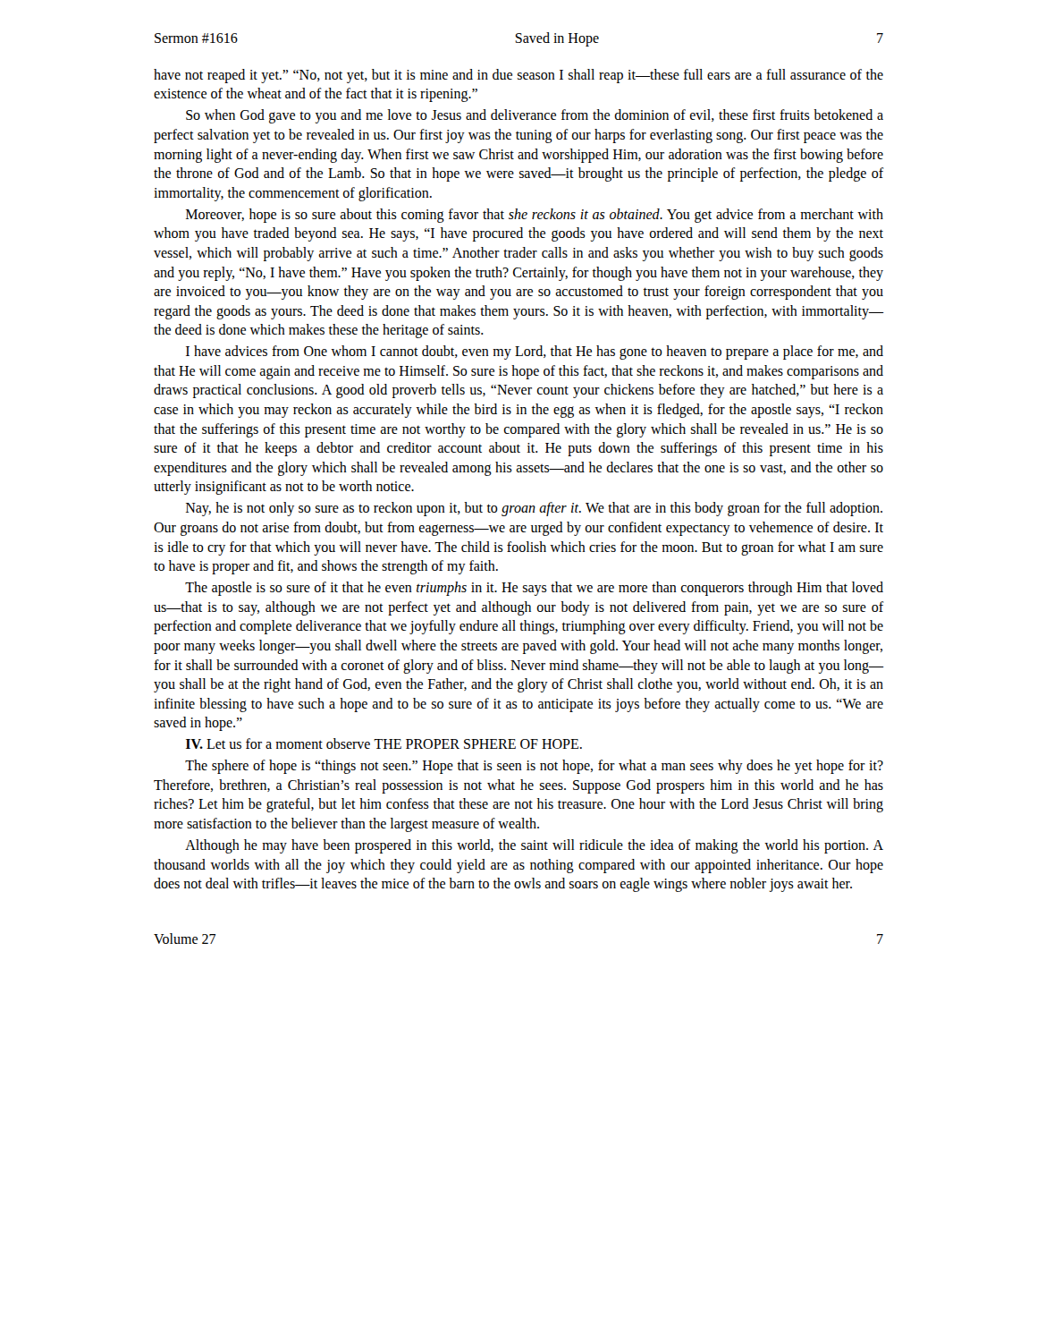Sermon #1616 Saved in Hope 7
have not reaped it yet.” “No, not yet, but it is mine and in due season I shall reap it—these full ears are a full assurance of the existence of the wheat and of the fact that it is ripening.”
So when God gave to you and me love to Jesus and deliverance from the dominion of evil, these first fruits betokened a perfect salvation yet to be revealed in us. Our first joy was the tuning of our harps for everlasting song. Our first peace was the morning light of a never-ending day. When first we saw Christ and worshipped Him, our adoration was the first bowing before the throne of God and of the Lamb. So that in hope we were saved—it brought us the principle of perfection, the pledge of immortality, the commencement of glorification.
Moreover, hope is so sure about this coming favor that she reckons it as obtained. You get advice from a merchant with whom you have traded beyond sea. He says, “I have procured the goods you have ordered and will send them by the next vessel, which will probably arrive at such a time.” Another trader calls in and asks you whether you wish to buy such goods and you reply, “No, I have them.” Have you spoken the truth? Certainly, for though you have them not in your warehouse, they are invoiced to you—you know they are on the way and you are so accustomed to trust your foreign correspondent that you regard the goods as yours. The deed is done that makes them yours. So it is with heaven, with perfection, with immortality—the deed is done which makes these the heritage of saints.
I have advices from One whom I cannot doubt, even my Lord, that He has gone to heaven to prepare a place for me, and that He will come again and receive me to Himself. So sure is hope of this fact, that she reckons it, and makes comparisons and draws practical conclusions. A good old proverb tells us, “Never count your chickens before they are hatched,” but here is a case in which you may reckon as accurately while the bird is in the egg as when it is fledged, for the apostle says, “I reckon that the sufferings of this present time are not worthy to be compared with the glory which shall be revealed in us.” He is so sure of it that he keeps a debtor and creditor account about it. He puts down the sufferings of this present time in his expenditures and the glory which shall be revealed among his assets—and he declares that the one is so vast, and the other so utterly insignificant as not to be worth notice.
Nay, he is not only so sure as to reckon upon it, but to groan after it. We that are in this body groan for the full adoption. Our groans do not arise from doubt, but from eagerness—we are urged by our confident expectancy to vehemence of desire. It is idle to cry for that which you will never have. The child is foolish which cries for the moon. But to groan for what I am sure to have is proper and fit, and shows the strength of my faith.
The apostle is so sure of it that he even triumphs in it. He says that we are more than conquerors through Him that loved us—that is to say, although we are not perfect yet and although our body is not delivered from pain, yet we are so sure of perfection and complete deliverance that we joyfully endure all things, triumphing over every difficulty. Friend, you will not be poor many weeks longer—you shall dwell where the streets are paved with gold. Your head will not ache many months longer, for it shall be surrounded with a coronet of glory and of bliss. Never mind shame—they will not be able to laugh at you long—you shall be at the right hand of God, even the Father, and the glory of Christ shall clothe you, world without end. Oh, it is an infinite blessing to have such a hope and to be so sure of it as to anticipate its joys before they actually come to us. “We are saved in hope.”
IV. Let us for a moment observe THE PROPER SPHERE OF HOPE.
The sphere of hope is “things not seen.” Hope that is seen is not hope, for what a man sees why does he yet hope for it? Therefore, brethren, a Christian’s real possession is not what he sees. Suppose God prospers him in this world and he has riches? Let him be grateful, but let him confess that these are not his treasure. One hour with the Lord Jesus Christ will bring more satisfaction to the believer than the largest measure of wealth.
Although he may have been prospered in this world, the saint will ridicule the idea of making the world his portion. A thousand worlds with all the joy which they could yield are as nothing compared with our appointed inheritance. Our hope does not deal with trifles—it leaves the mice of the barn to the owls and soars on eagle wings where nobler joys await her.
Volume 27 7